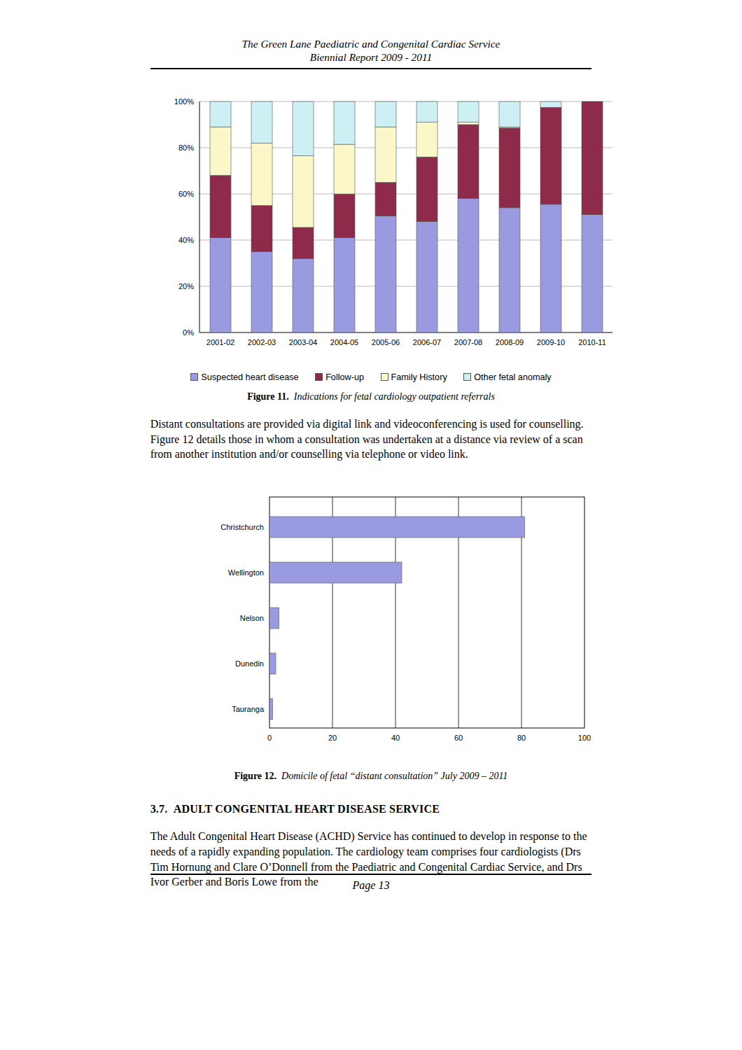The Green Lane Paediatric and Congenital Cardiac Service
Biennial Report 2009 - 2011
100% 80% 60% 40% 20% 0% 2001-02 2002-03 2003-04 2004-05 2005-06 2006-07 2007-08 2008-09 2009-10 2010-11
Suspected heart disease Follow-up Family History Other fetal anomaly
Figure 11. Indications for fetal cardiology outpatient referrals
Distant consultations are provided via digital link and videoconferencing is used for counselling. Figure 12 details those in whom a consultation was undertaken at a distance via review of a scan from another institution and/or counselling via telephone or video link.
Christchurch Wellington Nelson Dunedin Tauranga 0 20 40 60 80 100
Figure 12. Domicile of fetal “distant consultation” July 2009 – 2011
3.7. ADULT CONGENITAL HEART DISEASE SERVICE
The Adult Congenital Heart Disease (ACHD) Service has continued to develop in response to the needs of a rapidly expanding population. The cardiology team comprises four cardiologists (Drs Tim Hornung and Clare O’Donnell from the Paediatric and Congenital Cardiac Service, and Drs Ivor Gerber and Boris Lowe from the
Page 13